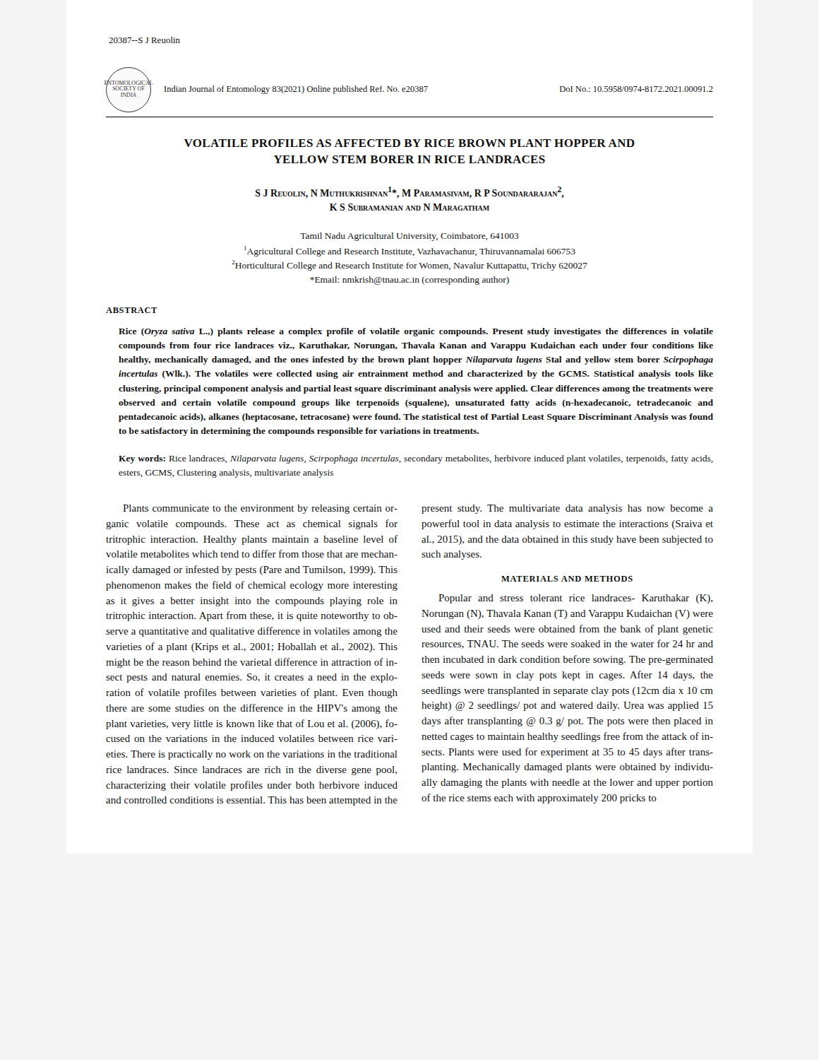20387--S J Reuolin
ENTOMOLOGICAL
SOCIETY OF
INDIA
Indian Journal of Entomology 83(2021) Online published Ref. No. e20387 DoI No.: 10.5958/0974-8172.2021.00091.2
Volatile Profiles as Affected by Rice Brown Plant Hopper and
Yellow Stem Borer in Rice Landraces
S J Reuolin, N Muthukrishnan1*, M Paramasivam, R P Soundararajan2,
K S Subramanian and N Maragatham
Tamil Nadu Agricultural University, Coimbatore, 641003
1Agricultural College and Research Institute, Vazhavachanur, Thiruvannamalai 606753
2Horticultural College and Research Institute for Women, Navalur Kuttapattu, Trichy 620027
*Email: nmkrish@tnau.ac.in (corresponding author)
ABSTRACT
Rice (Oryza sativa L.,) plants release a complex profile of volatile organic compounds. Present study investigates the differences in volatile compounds from four rice landraces viz., Karuthakar, Norungan, Thavala Kanan and Varappu Kudaichan each under four conditions like healthy, mechanically damaged, and the ones infested by the brown plant hopper Nilaparvata lugens Stal and yellow stem borer Scirpophaga incertulas (Wlk.). The volatiles were collected using air entrainment method and characterized by the GCMS. Statistical analysis tools like clustering, principal component analysis and partial least square discriminant analysis were applied. Clear differences among the treatments were observed and certain volatile compound groups like terpenoids (squalene), unsaturated fatty acids (n-hexadecanoic, tetradecanoic and pentadecanoic acids), alkanes (heptacosane, tetracosane) were found. The statistical test of Partial Least Square Discriminant Analysis was found to be satisfactory in determining the compounds responsible for variations in treatments.
Key words: Rice landraces, Nilaparvata lugens, Scirpophaga incertulas, secondary metabolites, herbivore induced plant volatiles, terpenoids, fatty acids, esters, GCMS, Clustering analysis, multivariate analysis
Plants communicate to the environment by releasing certain organic volatile compounds. These act as chemical signals for tritrophic interaction. Healthy plants maintain a baseline level of volatile metabolites which tend to differ from those that are mechanically damaged or infested by pests (Pare and Tumilson, 1999). This phenomenon makes the field of chemical ecology more interesting as it gives a better insight into the compounds playing role in tritrophic interaction. Apart from these, it is quite noteworthy to observe a quantitative and qualitative difference in volatiles among the varieties of a plant (Krips et al., 2001; Hoballah et al., 2002). This might be the reason behind the varietal difference in attraction of insect pests and natural enemies. So, it creates a need in the exploration of volatile profiles between varieties of plant. Even though there are some studies on the difference in the HIPV's among the plant varieties, very little is known like that of Lou et al. (2006), focused on the variations in the induced volatiles between rice varieties. There is practically no work on the variations in the traditional rice landraces. Since landraces are rich in the diverse gene pool, characterizing their volatile profiles under both herbivore induced and controlled conditions is essential. This has been attempted in the present study. The multivariate data analysis has now become a powerful tool in data analysis to estimate the interactions (Sraiva et al., 2015), and the data obtained in this study have been subjected to such analyses.
Materials and Methods
Popular and stress tolerant rice landraces- Karuthakar (K), Norungan (N), Thavala Kanan (T) and Varappu Kudaichan (V) were used and their seeds were obtained from the bank of plant genetic resources, TNAU. The seeds were soaked in the water for 24 hr and then incubated in dark condition before sowing. The pre-germinated seeds were sown in clay pots kept in cages. After 14 days, the seedlings were transplanted in separate clay pots (12cm dia x 10 cm height) @ 2 seedlings/ pot and watered daily. Urea was applied 15 days after transplanting @ 0.3 g/ pot. The pots were then placed in netted cages to maintain healthy seedlings free from the attack of insects. Plants were used for experiment at 35 to 45 days after transplanting. Mechanically damaged plants were obtained by individually damaging the plants with needle at the lower and upper portion of the rice stems each with approximately 200 pricks to